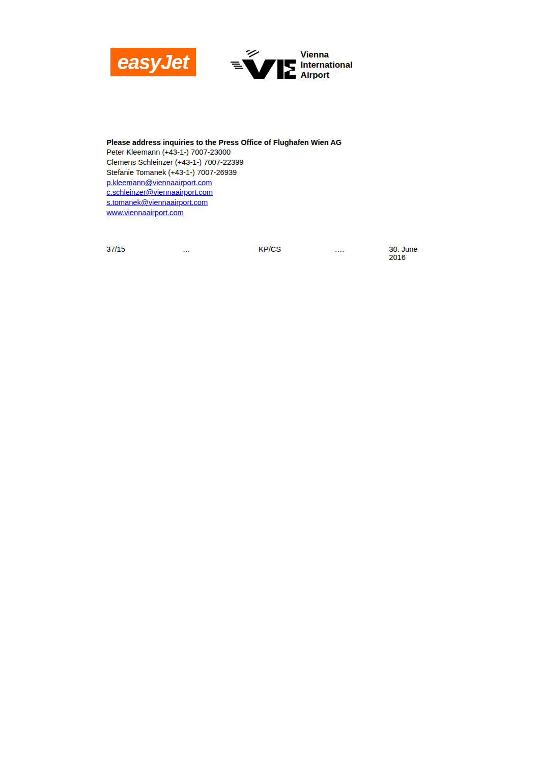easyJet
Vienna
International
Airport
Please address inquiries to the Press Office of Flughafen Wien AG
Peter Kleemann (+43-1-) 7007-23000
Clemens Schleinzer (+43-1-) 7007-22399
Stefanie Tomanek (+43-1-) 7007-26939
p.kleemann@viennaairport.com
c.schleinzer@viennaairport.com
s.tomanek@viennaairport.com
www.viennaairport.com
37/15
…
KP/CS
….
30. June 2016